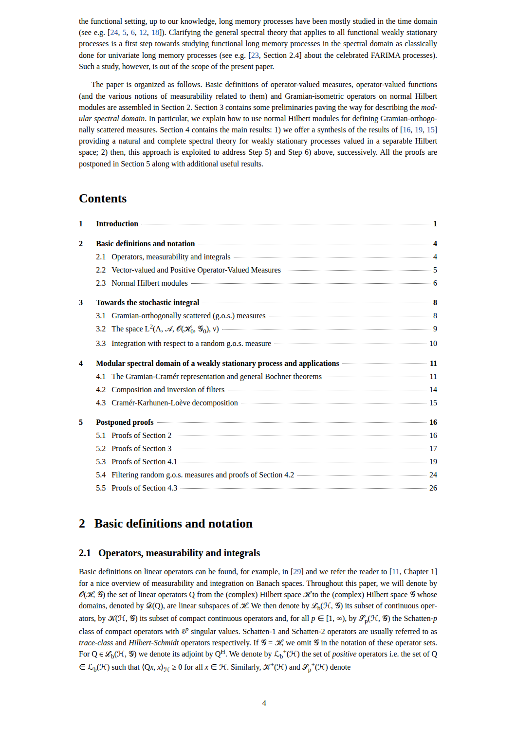the functional setting, up to our knowledge, long memory processes have been mostly studied in the time domain (see e.g. [24, 5, 6, 12, 18]). Clarifying the general spectral theory that applies to all functional weakly stationary processes is a first step towards studying functional long memory processes in the spectral domain as classically done for univariate long memory processes (see e.g. [23, Section 2.4] about the celebrated FARIMA processes). Such a study, however, is out of the scope of the present paper.
The paper is organized as follows. Basic definitions of operator-valued measures, operator-valued functions (and the various notions of measurability related to them) and Gramian-isometric operators on normal Hilbert modules are assembled in Section 2. Section 3 contains some preliminaries paving the way for describing the modular spectral domain. In particular, we explain how to use normal Hilbert modules for defining Gramian-orthogonally scattered measures. Section 4 contains the main results: 1) we offer a synthesis of the results of [16, 19, 15] providing a natural and complete spectral theory for weakly stationary processes valued in a separable Hilbert space; 2) then, this approach is exploited to address Step 5) and Step 6) above, successively. All the proofs are postponed in Section 5 along with additional useful results.
Contents
| 1 | Introduction 1 |
| 2 | Basic definitions and notation 4 |
| | 2.1 Operators, measurability and integrals 4 |
| | 2.2 Vector-valued and Positive Operator-Valued Measures 5 |
| | 2.3 Normal Hilbert modules 6 |
| 3 | Towards the stochastic integral 8 |
| | 3.1 Gramian-orthogonally scattered (g.o.s.) measures 8 |
| | 3.2 The space L 2 (Λ, 𝒜, 𝒪(ℋ 0 , 𝒢 0 ), ν) 9 |
| | 3.3 Integration with respect to a random g.o.s. measure 10 |
| 4 | Modular spectral domain of a weakly stationary process and applications 11 |
| | 4.1 The Gramian-Cramér representation and general Bochner theorems 11 |
| | 4.2 Composition and inversion of filters 14 |
| | 4.3 Cramér-Karhunen-Loève decomposition 15 |
| 5 | Postponed proofs 16 |
| | 5.1 Proofs of Section 2 16 |
| | 5.2 Proofs of Section 3 17 |
| | 5.3 Proofs of Section 4.1 19 |
| | 5.4 Filtering random g.o.s. measures and proofs of Section 4.2 24 |
| | 5.5 Proofs of Section 4.3 26 |
2 Basic definitions and notation
2.1 Operators, measurability and integrals
Basic definitions on linear operators can be found, for example, in [29] and we refer the reader to [11, Chapter 1] for a nice overview of measurability and integration on Banach spaces. Throughout this paper, we will denote by 𝒪(ℋ, 𝒢) the set of linear operators Q from the (complex) Hilbert space ℋ to the (complex) Hilbert space 𝒢 whose domains, denoted by 𝒟(Q), are linear subspaces of ℋ. We then denote by ℒb(ℋ, 𝒢) its subset of continuous operators, by 𝒦(ℋ, 𝒢) its subset of compact continuous operators and, for all p ∈ [1, ∞), by 𝒮p(ℋ, 𝒢) the Schatten-p class of compact operators with ℓp singular values. Schatten-1 and Schatten-2 operators are usually referred to as trace-class and Hilbert-Schmidt operators respectively. If 𝒢 = ℋ, we omit 𝒢 in the notation of these operator sets. For Q ∈ ℒb(ℋ, 𝒢) we denote its adjoint by QH. We denote by ℒb+(ℋ) the set of positive operators i.e. the set of Q ∈ ℒb(ℋ) such that ⟨Qx, x⟩ℋ ≥ 0 for all x ∈ ℋ. Similarly, 𝒦+(ℋ) and 𝒮p+(ℋ) denote
4